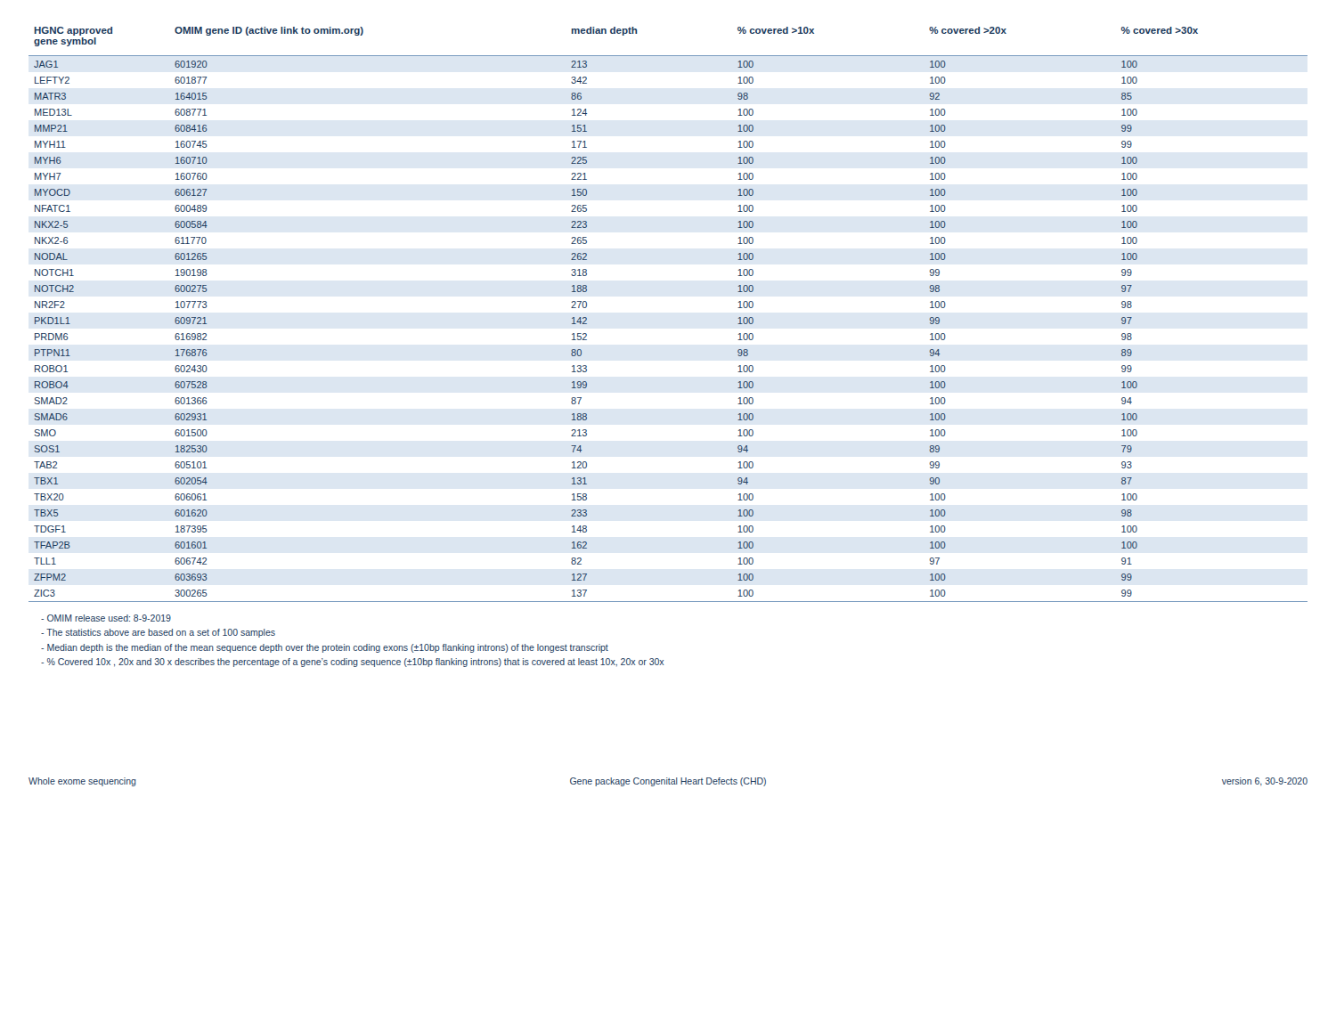| HGNC approved gene symbol | OMIM gene ID (active link to omim.org) | median depth | % covered >10x | % covered >20x | % covered >30x |
| --- | --- | --- | --- | --- | --- |
| JAG1 | 601920 | 213 | 100 | 100 | 100 |
| LEFTY2 | 601877 | 342 | 100 | 100 | 100 |
| MATR3 | 164015 | 86 | 98 | 92 | 85 |
| MED13L | 608771 | 124 | 100 | 100 | 100 |
| MMP21 | 608416 | 151 | 100 | 100 | 99 |
| MYH11 | 160745 | 171 | 100 | 100 | 99 |
| MYH6 | 160710 | 225 | 100 | 100 | 100 |
| MYH7 | 160760 | 221 | 100 | 100 | 100 |
| MYOCD | 606127 | 150 | 100 | 100 | 100 |
| NFATC1 | 600489 | 265 | 100 | 100 | 100 |
| NKX2-5 | 600584 | 223 | 100 | 100 | 100 |
| NKX2-6 | 611770 | 265 | 100 | 100 | 100 |
| NODAL | 601265 | 262 | 100 | 100 | 100 |
| NOTCH1 | 190198 | 318 | 100 | 99 | 99 |
| NOTCH2 | 600275 | 188 | 100 | 98 | 97 |
| NR2F2 | 107773 | 270 | 100 | 100 | 98 |
| PKD1L1 | 609721 | 142 | 100 | 99 | 97 |
| PRDM6 | 616982 | 152 | 100 | 100 | 98 |
| PTPN11 | 176876 | 80 | 98 | 94 | 89 |
| ROBO1 | 602430 | 133 | 100 | 100 | 99 |
| ROBO4 | 607528 | 199 | 100 | 100 | 100 |
| SMAD2 | 601366 | 87 | 100 | 100 | 94 |
| SMAD6 | 602931 | 188 | 100 | 100 | 100 |
| SMO | 601500 | 213 | 100 | 100 | 100 |
| SOS1 | 182530 | 74 | 94 | 89 | 79 |
| TAB2 | 605101 | 120 | 100 | 99 | 93 |
| TBX1 | 602054 | 131 | 94 | 90 | 87 |
| TBX20 | 606061 | 158 | 100 | 100 | 100 |
| TBX5 | 601620 | 233 | 100 | 100 | 98 |
| TDGF1 | 187395 | 148 | 100 | 100 | 100 |
| TFAP2B | 601601 | 162 | 100 | 100 | 100 |
| TLL1 | 606742 | 82 | 100 | 97 | 91 |
| ZFPM2 | 603693 | 127 | 100 | 100 | 99 |
| ZIC3 | 300265 | 137 | 100 | 100 | 99 |
- OMIM release used: 8-9-2019
- The statistics above are based on a set of 100 samples
- Median depth is the median of the mean sequence depth over the protein coding exons (±10bp flanking introns) of the longest transcript
- % Covered 10x , 20x and 30 x describes the percentage of a gene’s coding sequence (±10bp flanking introns) that is covered at least 10x, 20x or 30x
Whole exome sequencing
Gene package Congenital Heart Defects (CHD)
version 6, 30-9-2020